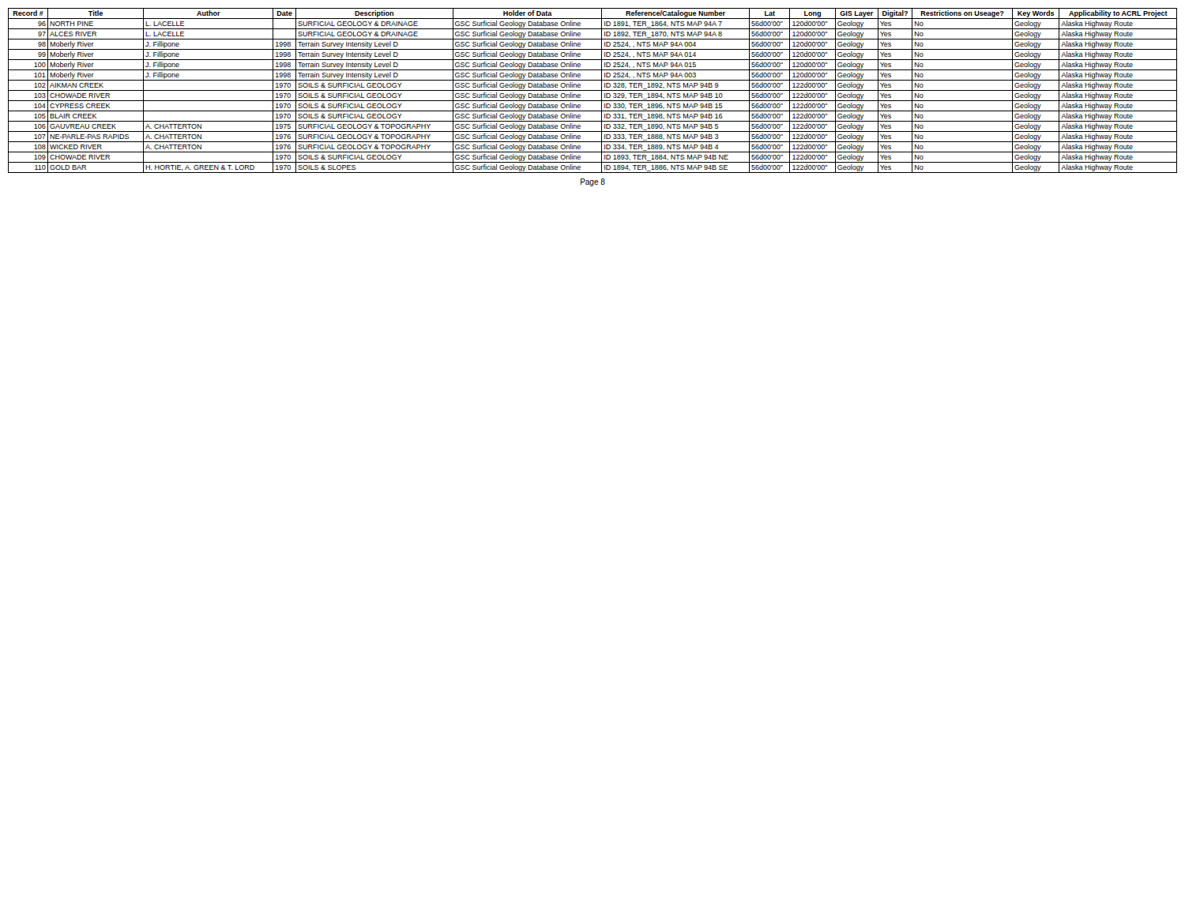| Record # | Title | Author | Date | Description | Holder of Data | Reference/Catalogue Number | Lat | Long | GIS Layer | Digital? | Restrictions on Useage? | Key Words | Applicability to ACRL Project |
| --- | --- | --- | --- | --- | --- | --- | --- | --- | --- | --- | --- | --- | --- |
| 96 | NORTH PINE | L. LACELLE | | SURFICIAL GEOLOGY & DRAINAGE | GSC Surficial Geology Database Online | ID 1891, TER_1864, NTS MAP 94A 7 | 56d00'00" | 120d00'00" | Geology | Yes | No | Geology | Alaska Highway Route |
| 97 | ALCES RIVER | L. LACELLE | | SURFICIAL GEOLOGY & DRAINAGE | GSC Surficial Geology Database Online | ID 1892, TER_1870, NTS MAP 94A 8 | 56d00'00" | 120d00'00" | Geology | Yes | No | Geology | Alaska Highway Route |
| 98 | Moberly River | J. Fillipone | 1998 | Terrain Survey Intensity Level D | GSC Surficial Geology Database Online | ID 2524, , NTS MAP 94A 004 | 56d00'00" | 120d00'00" | Geology | Yes | No | Geology | Alaska Highway Route |
| 99 | Moberly River | J. Fillipone | 1998 | Terrain Survey Intensity Level D | GSC Surficial Geology Database Online | ID 2524, , NTS MAP 94A 014 | 56d00'00" | 120d00'00" | Geology | Yes | No | Geology | Alaska Highway Route |
| 100 | Moberly River | J. Fillipone | 1998 | Terrain Survey Intensity Level D | GSC Surficial Geology Database Online | ID 2524, , NTS MAP 94A 015 | 56d00'00" | 120d00'00" | Geology | Yes | No | Geology | Alaska Highway Route |
| 101 | Moberly River | J. Fillipone | 1998 | Terrain Survey Intensity Level D | GSC Surficial Geology Database Online | ID 2524, , NTS MAP 94A 003 | 56d00'00" | 120d00'00" | Geology | Yes | No | Geology | Alaska Highway Route |
| 102 | AIKMAN CREEK | | 1970 | SOILS & SURFICIAL GEOLOGY | GSC Surficial Geology Database Online | ID 328, TER_1892, NTS MAP 94B 9 | 56d00'00" | 122d00'00" | Geology | Yes | No | Geology | Alaska Highway Route |
| 103 | CHOWADE RIVER | | 1970 | SOILS & SURFICIAL GEOLOGY | GSC Surficial Geology Database Online | ID 329, TER_1894, NTS MAP 94B 10 | 56d00'00" | 122d00'00" | Geology | Yes | No | Geology | Alaska Highway Route |
| 104 | CYPRESS CREEK | | 1970 | SOILS & SURFICIAL GEOLOGY | GSC Surficial Geology Database Online | ID 330, TER_1896, NTS MAP 94B 15 | 56d00'00" | 122d00'00" | Geology | Yes | No | Geology | Alaska Highway Route |
| 105 | BLAIR CREEK | | 1970 | SOILS & SURFICIAL GEOLOGY | GSC Surficial Geology Database Online | ID 331, TER_1898, NTS MAP 94B 16 | 56d00'00" | 122d00'00" | Geology | Yes | No | Geology | Alaska Highway Route |
| 106 | GAUVREAU CREEK | A. CHATTERTON | 1975 | SURFICIAL GEOLOGY & TOPOGRAPHY | GSC Surficial Geology Database Online | ID 332, TER_1890, NTS MAP 94B 5 | 56d00'00" | 122d00'00" | Geology | Yes | No | Geology | Alaska Highway Route |
| 107 | NE-PARLE-PAS RAPIDS | A. CHATTERTON | 1976 | SURFICIAL GEOLOGY & TOPOGRAPHY | GSC Surficial Geology Database Online | ID 333, TER_1888, NTS MAP 94B 3 | 56d00'00" | 122d00'00" | Geology | Yes | No | Geology | Alaska Highway Route |
| 108 | WICKED RIVER | A. CHATTERTON | 1976 | SURFICIAL GEOLOGY & TOPOGRAPHY | GSC Surficial Geology Database Online | ID 334, TER_1889, NTS MAP 94B 4 | 56d00'00" | 122d00'00" | Geology | Yes | No | Geology | Alaska Highway Route |
| 109 | CHOWADE RIVER | | 1970 | SOILS & SURFICIAL GEOLOGY | GSC Surficial Geology Database Online | ID 1893, TER_1884, NTS MAP 94B NE | 56d00'00" | 122d00'00" | Geology | Yes | No | Geology | Alaska Highway Route |
| 110 | GOLD BAR | H. HORTIE, A. GREEN & T. LORD | 1970 | SOILS & SLOPES | GSC Surficial Geology Database Online | ID 1894, TER_1886, NTS MAP 94B SE | 56d00'00" | 122d00'00" | Geology | Yes | No | Geology | Alaska Highway Route |
Page 8